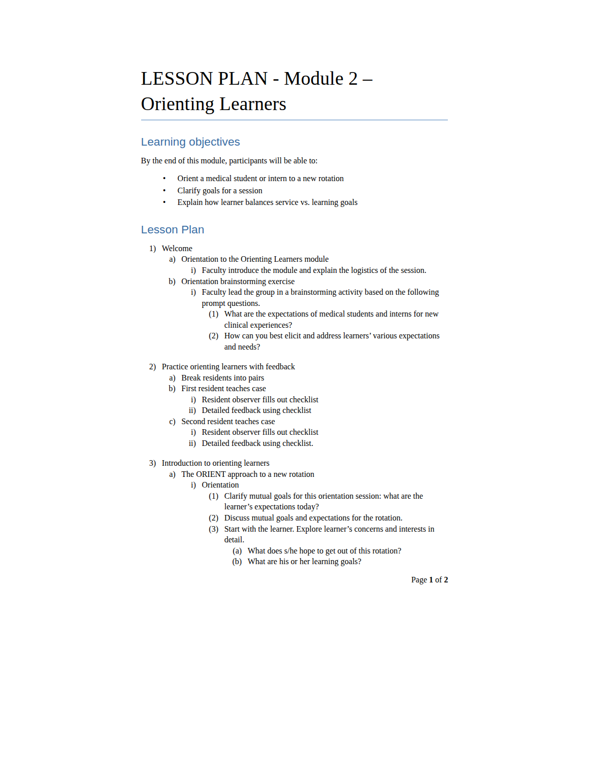LESSON PLAN - Module 2 – Orienting Learners
Learning objectives
By the end of this module, participants will be able to:
Orient a medical student or intern to a new rotation
Clarify goals for a session
Explain how learner balances service vs. learning goals
Lesson Plan
Welcome
Orientation to the Orienting Learners module
Faculty introduce the module and explain the logistics of the session.
Orientation brainstorming exercise
Faculty lead the group in a brainstorming activity based on the following prompt questions.
What are the expectations of medical students and interns for new clinical experiences?
How can you best elicit and address learners’ various expectations and needs?
Practice orienting learners with feedback
Break residents into pairs
First resident teaches case
Resident observer fills out checklist
Detailed feedback using checklist
Second resident teaches case
Resident observer fills out checklist
Detailed feedback using checklist.
Introduction to orienting learners
The ORIENT approach to a new rotation
Orientation
Clarify mutual goals for this orientation session: what are the learner’s expectations today?
Discuss mutual goals and expectations for the rotation.
Start with the learner. Explore learner’s concerns and interests in detail.
What does s/he hope to get out of this rotation?
What are his or her learning goals?
Page 1 of 2